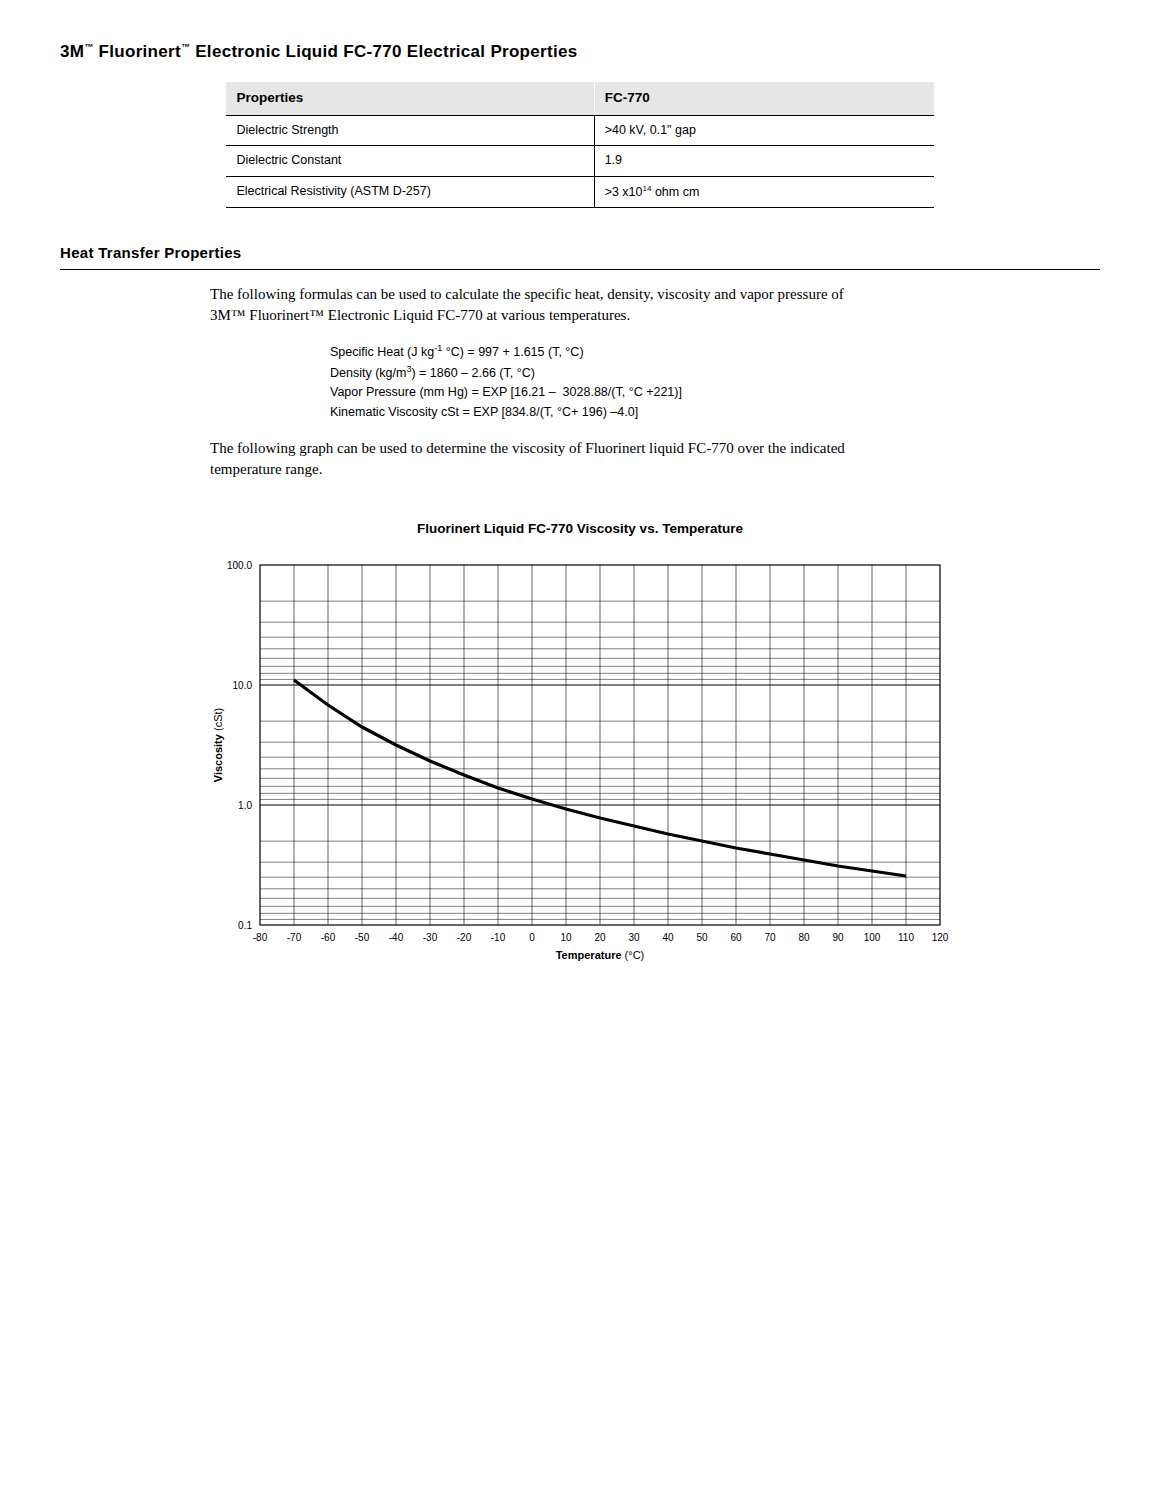3M™ Fluorinert™ Electronic Liquid FC-770 Electrical Properties
| Properties | FC-770 |
| --- | --- |
| Dielectric Strength | >40 kV, 0.1" gap |
| Dielectric Constant | 1.9 |
| Electrical Resistivity (ASTM D-257) | >3 x10 14 ohm cm |
Heat Transfer Properties
The following formulas can be used to calculate the specific heat, density, viscosity and vapor pressure of 3M™ Fluorinert™ Electronic Liquid FC-770 at various temperatures.
Specific Heat (J kg-1 °C) = 997 + 1.615 (T, °C)
Density (kg/m3) = 1860 – 2.66 (T, °C)
Vapor Pressure (mm Hg) = EXP [16.21 – 3028.88/(T, °C +221)]
Kinematic Viscosity cSt = EXP [834.8/(T, °C+ 196) –4.0]
The following graph can be used to determine the viscosity of Fluorinert liquid FC-770 over the indicated temperature range.
Fluorinert Liquid FC-770 Viscosity vs. Temperature
Log-scale horizontal gridlines: decades at y=20 (100), y=200 (10), y=380 (0.1)? Actually 3 decades: 100 at 20, 10 at 140, 1.0 at 260, 0.1 at 380 100.0 10.0 1.0 0.1 Viscosity (cSt) -80 -70 -60 -50 -40 -30 -20 -10 0 10 20 30 40 50 60 70 80 90 100 110 120 Temperature (°C)